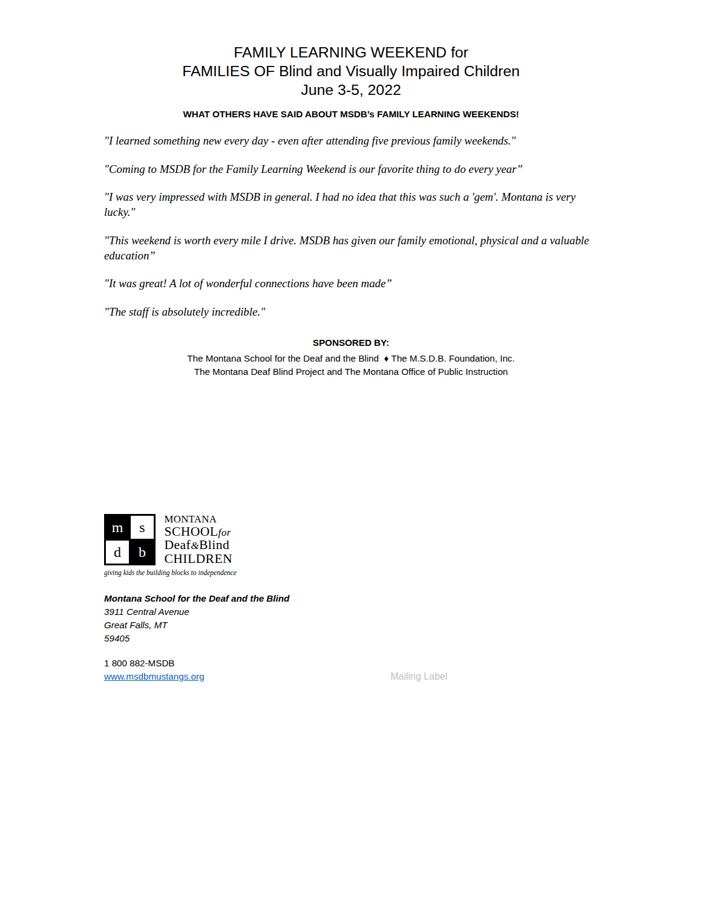FAMILY LEARNING WEEKEND for
FAMILIES OF Blind and Visually Impaired Children June 3-5, 2022
WHAT OTHERS HAVE SAID ABOUT MSDB’s FAMILY LEARNING WEEKENDS!
"I learned something new every day - even after attending five previous family weekends."
"Coming to MSDB for the Family Learning Weekend is our favorite thing to do every year”
"I was very impressed with MSDB in general. I had no idea that this was such a 'gem'. Montana is very lucky."
"This weekend is worth every mile I drive. MSDB has given our family emotional, physical and a valuable education”
"It was great! A lot of wonderful connections have been made”
"The staff is absolutely incredible."
SPONSORED BY:
The Montana School for the Deaf and the Blind ♦ The M.S.D.B. Foundation, Inc.
The Montana Deaf Blind Project and The Montana Office of Public Instruction
ms db
MONTANA SCHOOLfor Deaf&Blind CHILDREN
giving kids the building blocks to independence
Montana School for the Deaf and the Blind
3911 Central Avenue
Great Falls, MT
59405
1 800 882-MSDB
www.msdbmustangs.org Mailing Label